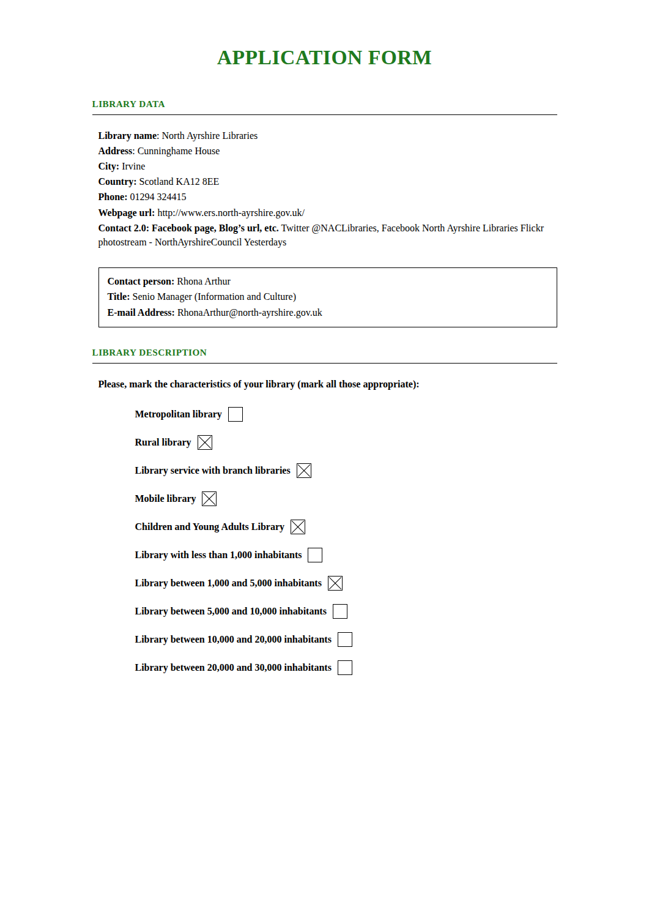APPLICATION FORM
Library Data
Library name: North Ayrshire Libraries
Address: Cunninghame House
City: Irvine
Country: Scotland KA12 8EE
Phone: 01294 324415
Webpage url: http://www.ers.north-ayrshire.gov.uk/
Contact 2.0: Facebook page, Blog’s url, etc. Twitter @NACLibraries, Facebook North Ayrshire Libraries Flickr photostream - NorthAyrshireCouncil Yesterdays
Contact person: Rhona Arthur
Title: Senio Manager (Information and Culture)
E-mail Address: RhonaArthur@north-ayrshire.gov.uk
Library Description
Please, mark the characteristics of your library (mark all those appropriate):
Metropolitan library
Rural library
Library service with branch libraries
Mobile library
Children and Young Adults Library
Library with less than 1,000 inhabitants
Library between 1,000 and 5,000 inhabitants
Library between 5,000 and 10,000 inhabitants
Library between 10,000 and 20,000 inhabitants
Library between 20,000 and 30,000 inhabitants